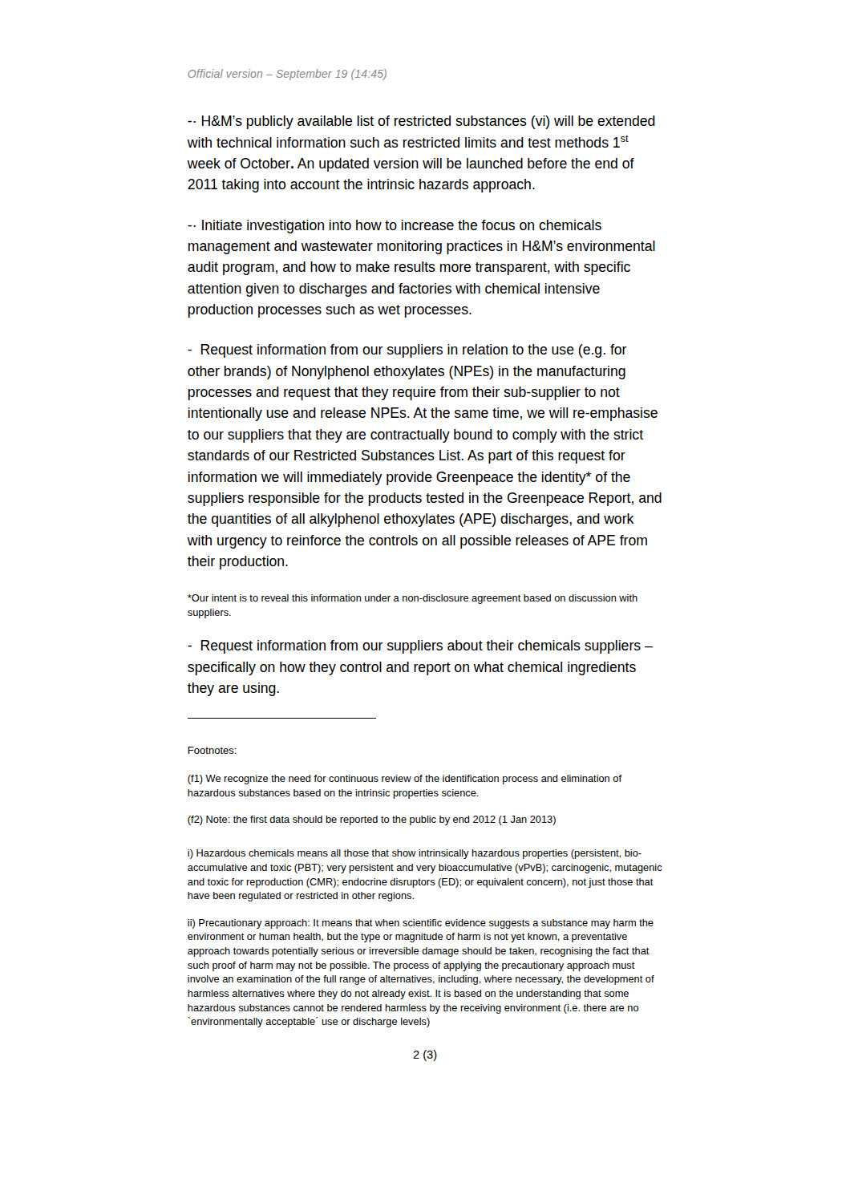Official version – September 19 (14:45)
-· H&M’s publicly available list of restricted substances (vi) will be extended with technical information such as restricted limits and test methods 1st week of October. An updated version will be launched before the end of 2011 taking into account the intrinsic hazards approach.
-· Initiate investigation into how to increase the focus on chemicals management and wastewater monitoring practices in H&M’s environmental audit program, and how to make results more transparent, with specific attention given to discharges and factories with chemical intensive production processes such as wet processes.
- Request information from our suppliers in relation to the use (e.g. for other brands) of Nonylphenol ethoxylates (NPEs) in the manufacturing processes and request that they require from their sub-supplier to not intentionally use and release NPEs. At the same time, we will re-emphasise to our suppliers that they are contractually bound to comply with the strict standards of our Restricted Substances List. As part of this request for information we will immediately provide Greenpeace the identity* of the suppliers responsible for the products tested in the Greenpeace Report, and the quantities of all alkylphenol ethoxylates (APE) discharges, and work with urgency to reinforce the controls on all possible releases of APE from their production.
*Our intent is to reveal this information under a non-disclosure agreement based on discussion with suppliers.
- Request information from our suppliers about their chemicals suppliers – specifically on how they control and report on what chemical ingredients they are using.
Footnotes:
(f1) We recognize the need for continuous review of the identification process and elimination of hazardous substances based on the intrinsic properties science.
(f2) Note: the first data should be reported to the public by end 2012 (1 Jan 2013)
i) Hazardous chemicals means all those that show intrinsically hazardous properties (persistent, bio-accumulative and toxic (PBT); very persistent and very bioaccumulative (vPvB); carcinogenic, mutagenic and toxic for reproduction (CMR); endocrine disruptors (ED); or equivalent concern), not just those that have been regulated or restricted in other regions.
ii) Precautionary approach: It means that when scientific evidence suggests a substance may harm the environment or human health, but the type or magnitude of harm is not yet known, a preventative approach towards potentially serious or irreversible damage should be taken, recognising the fact that such proof of harm may not be possible. The process of applying the precautionary approach must involve an examination of the full range of alternatives, including, where necessary, the development of harmless alternatives where they do not already exist. It is based on the understanding that some hazardous substances cannot be rendered harmless by the receiving environment (i.e. there are no `environmentally acceptable´ use or discharge levels)
2 (3)